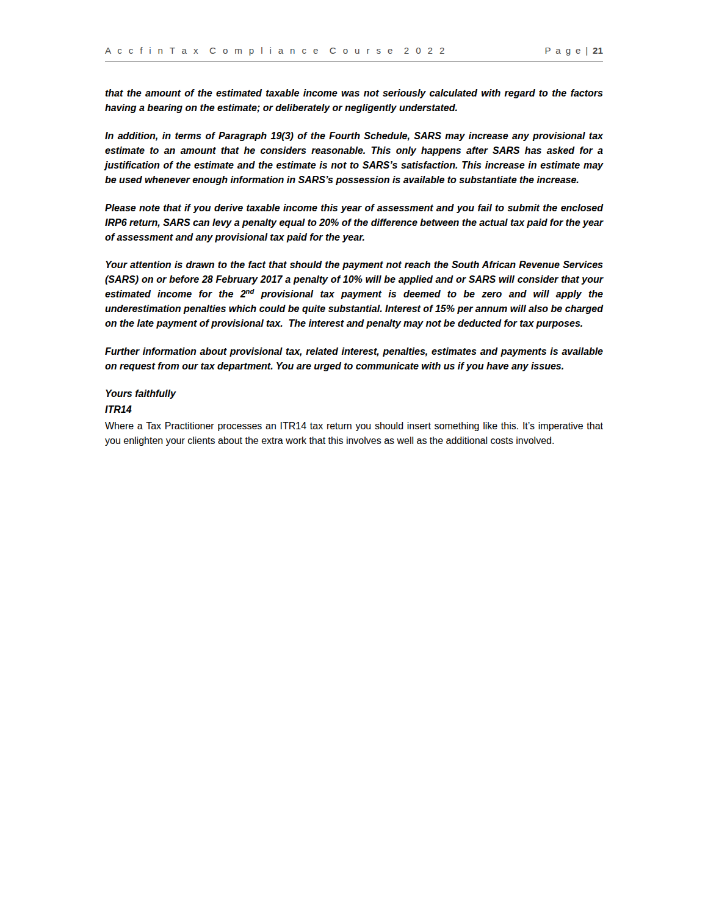A c c f i n T a x C o m p l i a n c e C o u r s e 2 0 2 2 P a g e | 21
that the amount of the estimated taxable income was not seriously calculated with regard to the factors having a bearing on the estimate; or deliberately or negligently understated.
In addition, in terms of Paragraph 19(3) of the Fourth Schedule, SARS may increase any provisional tax estimate to an amount that he considers reasonable. This only happens after SARS has asked for a justification of the estimate and the estimate is not to SARS’s satisfaction. This increase in estimate may be used whenever enough information in SARS’s possession is available to substantiate the increase.
Please note that if you derive taxable income this year of assessment and you fail to submit the enclosed IRP6 return, SARS can levy a penalty equal to 20% of the difference between the actual tax paid for the year of assessment and any provisional tax paid for the year.
Your attention is drawn to the fact that should the payment not reach the South African Revenue Services (SARS) on or before 28 February 2017 a penalty of 10% will be applied and or SARS will consider that your estimated income for the 2nd provisional tax payment is deemed to be zero and will apply the underestimation penalties which could be quite substantial. Interest of 15% per annum will also be charged on the late payment of provisional tax. The interest and penalty may not be deducted for tax purposes.
Further information about provisional tax, related interest, penalties, estimates and payments is available on request from our tax department. You are urged to communicate with us if you have any issues.
Yours faithfully
ITR14
Where a Tax Practitioner processes an ITR14 tax return you should insert something like this. It’s imperative that you enlighten your clients about the extra work that this involves as well as the additional costs involved.